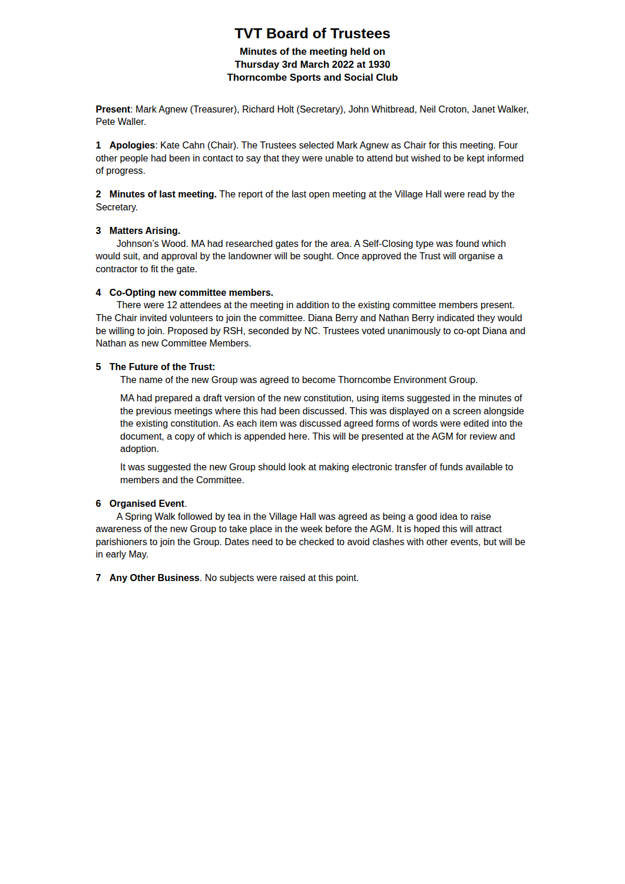TVT Board of Trustees
Minutes of the meeting held on
Thursday 3rd March 2022 at 1930
Thorncombe Sports and Social Club
Present: Mark Agnew (Treasurer), Richard Holt (Secretary), John Whitbread, Neil Croton, Janet Walker, Pete Waller.
1 Apologies: Kate Cahn (Chair). The Trustees selected Mark Agnew as Chair for this meeting. Four other people had been in contact to say that they were unable to attend but wished to be kept informed of progress.
2 Minutes of last meeting. The report of the last open meeting at the Village Hall were read by the Secretary.
3 Matters Arising.
Johnson’s Wood. MA had researched gates for the area. A Self-Closing type was found which would suit, and approval by the landowner will be sought. Once approved the Trust will organise a contractor to fit the gate.
4 Co-Opting new committee members.
There were 12 attendees at the meeting in addition to the existing committee members present. The Chair invited volunteers to join the committee. Diana Berry and Nathan Berry indicated they would be willing to join. Proposed by RSH, seconded by NC. Trustees voted unanimously to co-opt Diana and Nathan as new Committee Members.
5 The Future of the Trust:
The name of the new Group was agreed to become Thorncombe Environment Group.
MA had prepared a draft version of the new constitution, using items suggested in the minutes of the previous meetings where this had been discussed. This was displayed on a screen alongside the existing constitution. As each item was discussed agreed forms of words were edited into the document, a copy of which is appended here. This will be presented at the AGM for review and adoption.
It was suggested the new Group should look at making electronic transfer of funds available to members and the Committee.
6 Organised Event.
A Spring Walk followed by tea in the Village Hall was agreed as being a good idea to raise awareness of the new Group to take place in the week before the AGM. It is hoped this will attract parishioners to join the Group. Dates need to be checked to avoid clashes with other events, but will be in early May.
7 Any Other Business. No subjects were raised at this point.